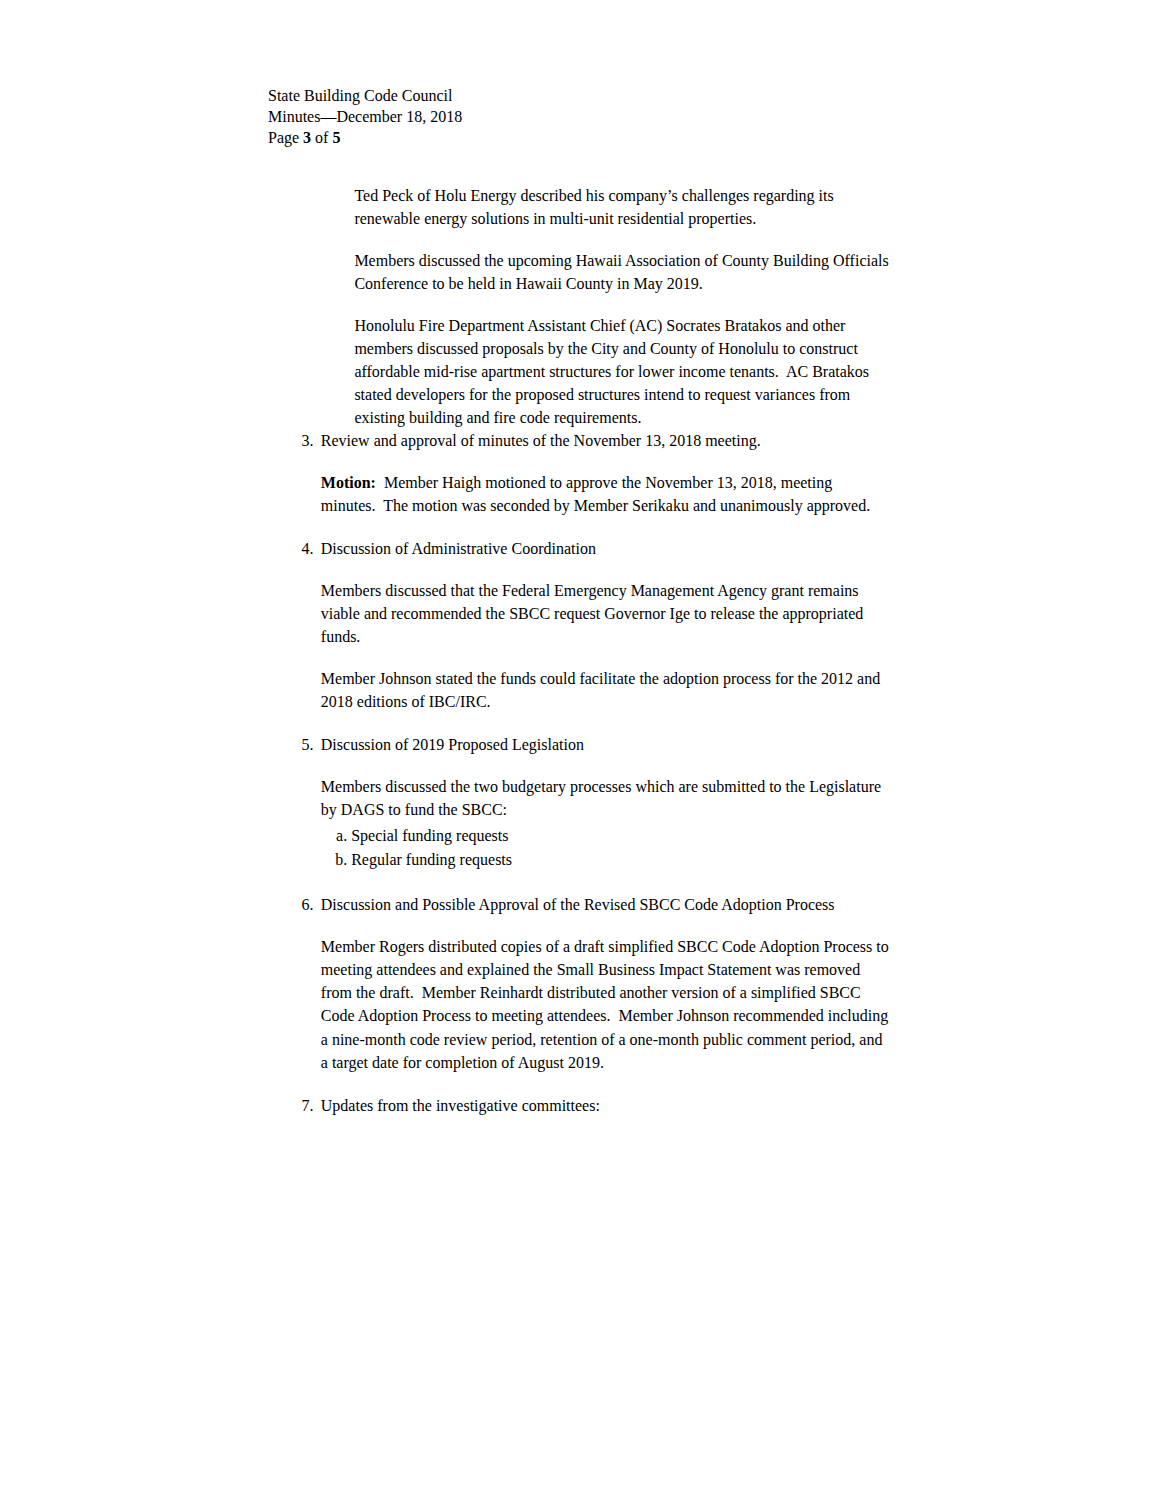State Building Code Council
Minutes—December 18, 2018
Page 3 of 5
Ted Peck of Holu Energy described his company’s challenges regarding its renewable energy solutions in multi-unit residential properties.
Members discussed the upcoming Hawaii Association of County Building Officials Conference to be held in Hawaii County in May 2019.
Honolulu Fire Department Assistant Chief (AC) Socrates Bratakos and other members discussed proposals by the City and County of Honolulu to construct affordable mid-rise apartment structures for lower income tenants. AC Bratakos stated developers for the proposed structures intend to request variances from existing building and fire code requirements.
3.
Review and approval of minutes of the November 13, 2018 meeting.
Motion: Member Haigh motioned to approve the November 13, 2018, meeting minutes. The motion was seconded by Member Serikaku and unanimously approved.
4.
Discussion of Administrative Coordination
Members discussed that the Federal Emergency Management Agency grant remains viable and recommended the SBCC request Governor Ige to release the appropriated funds.
Member Johnson stated the funds could facilitate the adoption process for the 2012 and 2018 editions of IBC/IRC.
5.
Discussion of 2019 Proposed Legislation
Members discussed the two budgetary processes which are submitted to the Legislature by DAGS to fund the SBCC:
Special funding requests
Regular funding requests
6.
Discussion and Possible Approval of the Revised SBCC Code Adoption Process
Member Rogers distributed copies of a draft simplified SBCC Code Adoption Process to meeting attendees and explained the Small Business Impact Statement was removed from the draft. Member Reinhardt distributed another version of a simplified SBCC Code Adoption Process to meeting attendees. Member Johnson recommended including a nine-month code review period, retention of a one-month public comment period, and a target date for completion of August 2019.
7.
Updates from the investigative committees: